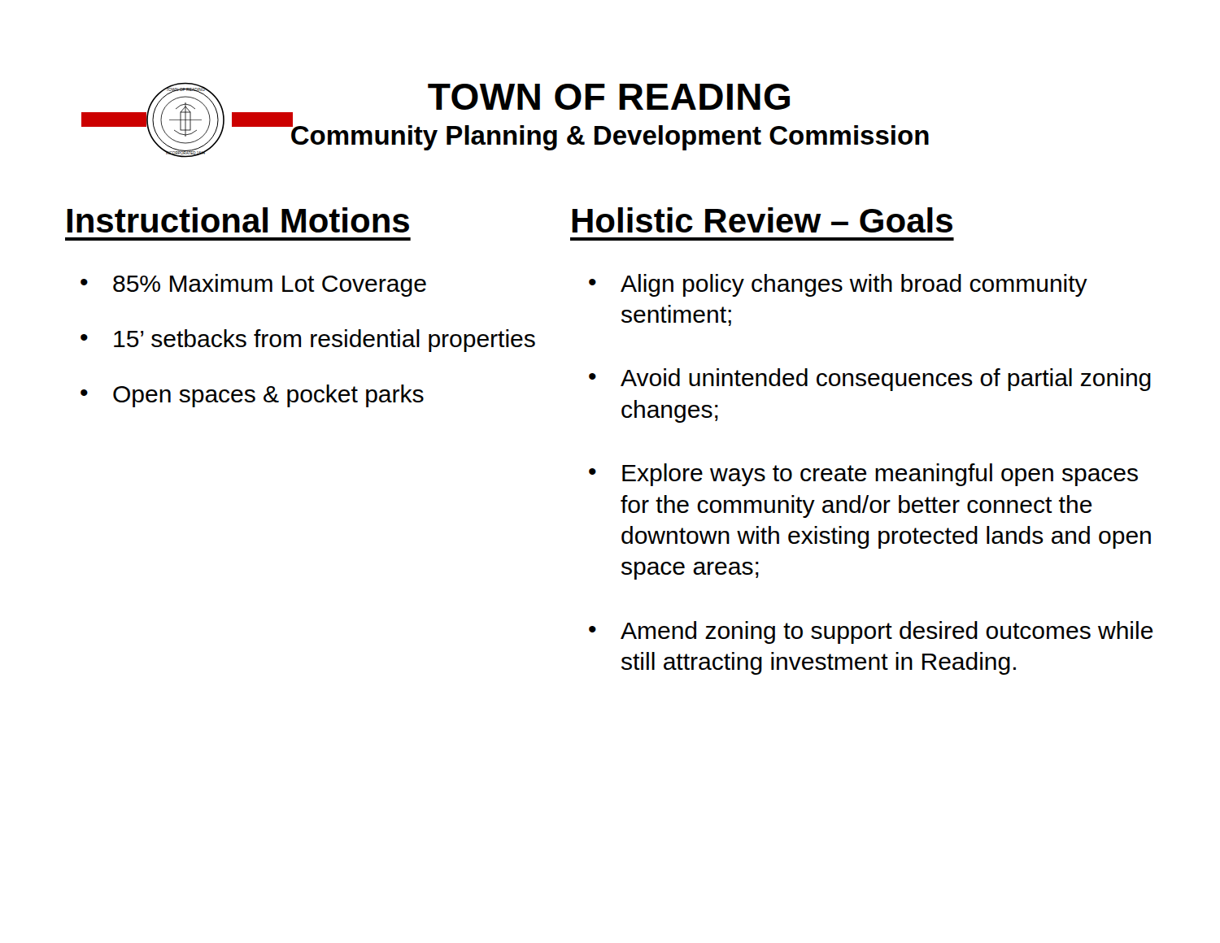TOWN OF READING INCORPORATED 1644
TOWN OF READING
Community Planning & Development Commission
Instructional Motions
85% Maximum Lot Coverage
15’ setbacks from residential properties
Open spaces & pocket parks
Holistic Review – Goals
Align policy changes with broad community sentiment;
Avoid unintended consequences of partial zoning changes;
Explore ways to create meaningful open spaces for the community and/or better connect the downtown with existing protected lands and open space areas;
Amend zoning to support desired outcomes while still attracting investment in Reading.